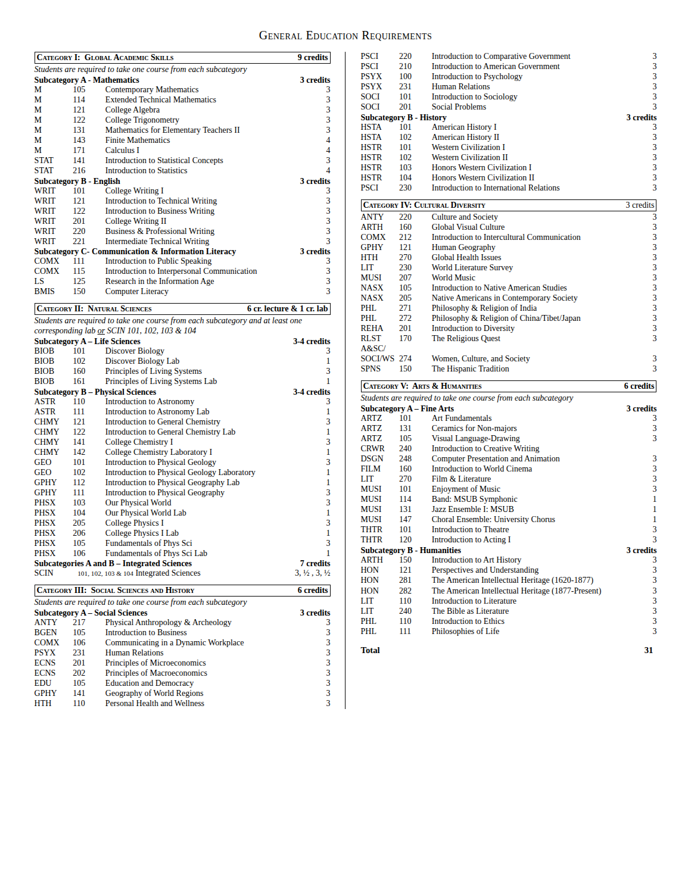General Education Requirements
Category I: Global Academic Skills 9 credits
Students are required to take one course from each subcategory
Subcategory A - Mathematics 3 credits
| M | 105 | Contemporary Mathematics | 3 |
| M | 114 | Extended Technical Mathematics | 3 |
| M | 121 | College Algebra | 3 |
| M | 122 | College Trigonometry | 3 |
| M | 131 | Mathematics for Elementary Teachers II | 3 |
| M | 143 | Finite Mathematics | 4 |
| M | 171 | Calculus I | 4 |
| STAT | 141 | Introduction to Statistical Concepts | 3 |
| STAT | 216 | Introduction to Statistics | 4 |
Subcategory B - English 3 credits
| WRIT | 101 | College Writing I | 3 |
| WRIT | 121 | Introduction to Technical Writing | 3 |
| WRIT | 122 | Introduction to Business Writing | 3 |
| WRIT | 201 | College Writing II | 3 |
| WRIT | 220 | Business & Professional Writing | 3 |
| WRIT | 221 | Intermediate Technical Writing | 3 |
Subcategory C- Communication & Information Literacy 3 credits
| COMX | 111 | Introduction to Public Speaking | 3 |
| COMX | 115 | Introduction to Interpersonal Communication | 3 |
| LS | 125 | Research in the Information Age | 3 |
| BMIS | 150 | Computer Literacy | 3 |
Category II: Natural Sciences 6 cr. lecture & 1 cr. lab
Students are required to take one course from each subcategory and at least one corresponding lab or SCIN 101, 102, 103 & 104
Subcategory A – Life Sciences 3-4 credits
| BIOB | 101 | Discover Biology | 3 |
| BIOB | 102 | Discover Biology Lab | 1 |
| BIOB | 160 | Principles of Living Systems | 3 |
| BIOB | 161 | Principles of Living Systems Lab | 1 |
Subcategory B – Physical Sciences 3-4 credits
| ASTR | 110 | Introduction to Astronomy | 3 |
| ASTR | 111 | Introduction to Astronomy Lab | 1 |
| CHMY | 121 | Introduction to General Chemistry | 3 |
| CHMY | 122 | Introduction to General Chemistry Lab | 1 |
| CHMY | 141 | College Chemistry I | 3 |
| CHMY | 142 | College Chemistry Laboratory I | 1 |
| GEO | 101 | Introduction to Physical Geology | 3 |
| GEO | 102 | Introduction to Physical Geology Laboratory | 1 |
| GPHY | 112 | Introduction to Physical Geography Lab | 1 |
| GPHY | 111 | Introduction to Physical Geography | 3 |
| PHSX | 103 | Our Physical World | 3 |
| PHSX | 104 | Our Physical World Lab | 1 |
| PHSX | 205 | College Physics I | 3 |
| PHSX | 206 | College Physics I Lab | 1 |
| PHSX | 105 | Fundamentals of Phys Sci | 3 |
| PHSX | 106 | Fundamentals of Phys Sci Lab | 1 |
Subcategories A and B – Integrated Sciences 7 credits
| SCIN | 101, 102, 103 & 104 Integrated Sciences | 3, ½ , 3, ½ |
Category III: Social Sciences and History 6 credits
Students are required to take one course from each subcategory
Subcategory A – Social Sciences 3 credits
| ANTY | 217 | Physical Anthropology & Archeology | 3 |
| BGEN | 105 | Introduction to Business | 3 |
| COMX | 106 | Communicating in a Dynamic Workplace | 3 |
| PSYX | 231 | Human Relations | 3 |
| ECNS | 201 | Principles of Microeconomics | 3 |
| ECNS | 202 | Principles of Macroeconomics | 3 |
| EDU | 105 | Education and Democracy | 3 |
| GPHY | 141 | Geography of World Regions | 3 |
| HTH | 110 | Personal Health and Wellness | 3 |
| PSCI | 220 | Introduction to Comparative Government | 3 |
| PSCI | 210 | Introduction to American Government | 3 |
| PSYX | 100 | Introduction to Psychology | 3 |
| PSYX | 231 | Human Relations | 3 |
| SOCI | 101 | Introduction to Sociology | 3 |
| SOCI | 201 | Social Problems | 3 |
Subcategory B - History 3 credits
| HSTA | 101 | American History I | 3 |
| HSTA | 102 | American History II | 3 |
| HSTR | 101 | Western Civilization I | 3 |
| HSTR | 102 | Western Civilization II | 3 |
| HSTR | 103 | Honors Western Civilization I | 3 |
| HSTR | 104 | Honors Western Civilization II | 3 |
| PSCI | 230 | Introduction to International Relations | 3 |
Category IV: Cultural Diversity 3 credits
| ANTY | 220 | Culture and Society | 3 |
| ARTH | 160 | Global Visual Culture | 3 |
| COMX | 212 | Introduction to Intercultural Communication | 3 |
| GPHY | 121 | Human Geography | 3 |
| HTH | 270 | Global Health Issues | 3 |
| LIT | 230 | World Literature Survey | 3 |
| MUSI | 207 | World Music | 3 |
| NASX | 105 | Introduction to Native American Studies | 3 |
| NASX | 205 | Native Americans in Contemporary Society | 3 |
| PHL | 271 | Philosophy & Religion of India | 3 |
| PHL | 272 | Philosophy & Religion of China/Tibet/Japan | 3 |
| REHA | 201 | Introduction to Diversity | 3 |
| RLST | 170 | The Religious Quest | 3 |
| A&SC/ | | | |
| SOCI/WS | 274 | Women, Culture, and Society | 3 |
| SPNS | 150 | The Hispanic Tradition | 3 |
Category V: Arts & Humanities 6 credits
Students are required to take one course from each subcategory
Subcategory A – Fine Arts 3 credits
| ARTZ | 101 | Art Fundamentals | 3 |
| ARTZ | 131 | Ceramics for Non-majors | 3 |
| ARTZ | 105 | Visual Language-Drawing | 3 |
| CRWR | 240 | Introduction to Creative Writing | |
| DSGN | 248 | Computer Presentation and Animation | 3 |
| FILM | 160 | Introduction to World Cinema | 3 |
| LIT | 270 | Film & Literature | 3 |
| MUSI | 101 | Enjoyment of Music | 3 |
| MUSI | 114 | Band: MSUB Symphonic | 1 |
| MUSI | 131 | Jazz Ensemble I: MSUB | 1 |
| MUSI | 147 | Choral Ensemble: University Chorus | 1 |
| THTR | 101 | Introduction to Theatre | 3 |
| THTR | 120 | Introduction to Acting I | 3 |
Subcategory B - Humanities 3 credits
| ARTH | 150 | Introduction to Art History | 3 |
| HON | 121 | Perspectives and Understanding | 3 |
| HON | 281 | The American Intellectual Heritage (1620-1877) | 3 |
| HON | 282 | The American Intellectual Heritage (1877-Present) | 3 |
| LIT | 110 | Introduction to Literature | 3 |
| LIT | 240 | The Bible as Literature | 3 |
| PHL | 110 | Introduction to Ethics | 3 |
| PHL | 111 | Philosophies of Life | 3 |
Total 31